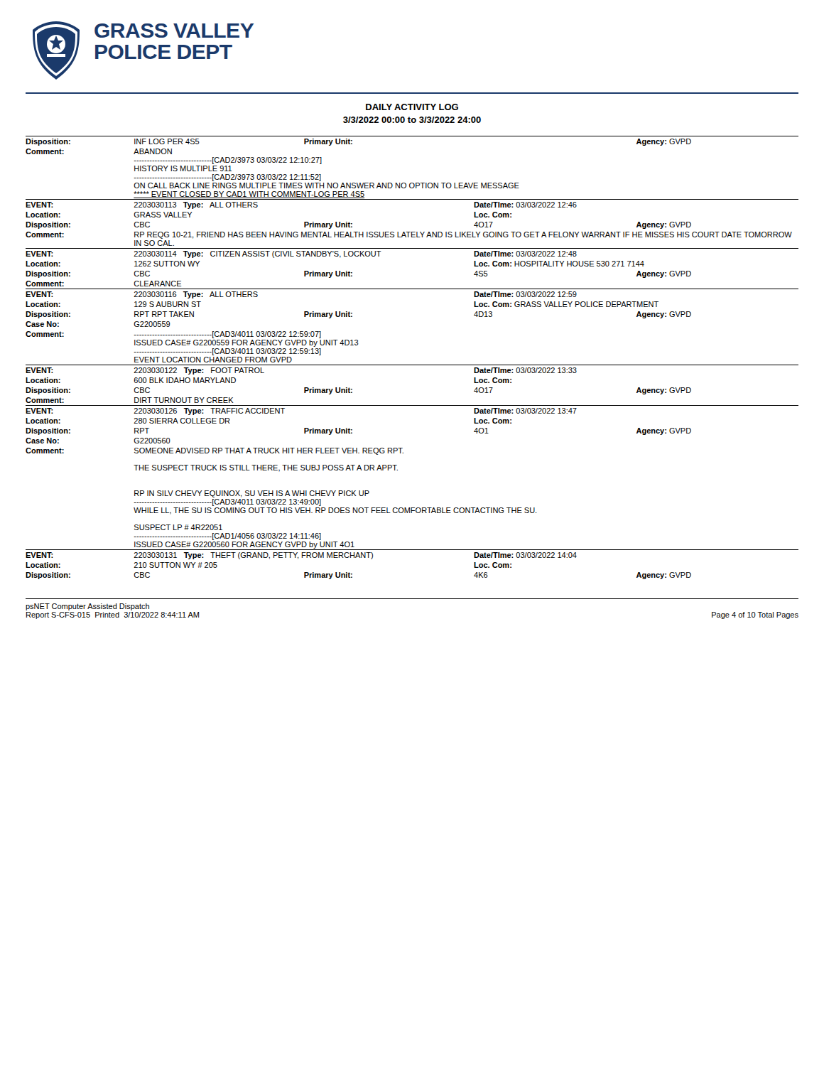GRASS VALLEY
POLICE DEPT
DAILY ACTIVITY LOG
3/3/2022 00:00 to 3/3/2022 24:00
| Disposition: | INF LOG PER 4S5 | Primary Unit: | | Agency: GVPD |
| Comment: | ABANDON ------------------------------[CAD2/3973 03/03/22 12:10:27] HISTORY IS MULTIPLE 911 ------------------------------[CAD2/3973 03/03/22 12:11:52] ON CALL BACK LINE RINGS MULTIPLE TIMES WITH NO ANSWER AND NO OPTION TO LEAVE MESSAGE ***** EVENT CLOSED BY CAD1 WITH COMMENT-LOG PER 4S5 |
| EVENT: | 2203030113 Type: ALL OTHERS | Date/TIme: 03/03/2022 12:46 |
| Location: | GRASS VALLEY | Loc. Com: |
| Disposition: | CBC | Primary Unit: | 4O17 | Agency: GVPD |
| Comment: | RP REQG 10-21, FRIEND HAS BEEN HAVING MENTAL HEALTH ISSUES LATELY AND IS LIKELY GOING TO GET A FELONY WARRANT IF HE MISSES HIS COURT DATE TOMORROW IN SO CAL. |
| EVENT: | 2203030114 Type: CITIZEN ASSIST (CIVIL STANDBY'S, LOCKOUT | Date/TIme: 03/03/2022 12:48 |
| Location: | 1262 SUTTON WY | Loc. Com: HOSPITALITY HOUSE 530 271 7144 |
| Disposition: | CBC | Primary Unit: | 4S5 | Agency: GVPD |
| Comment: | CLEARANCE |
| EVENT: | 2203030116 Type: ALL OTHERS | Date/TIme: 03/03/2022 12:59 |
| Location: | 129 S AUBURN ST | Loc. Com: GRASS VALLEY POLICE DEPARTMENT |
| Disposition: | RPT RPT TAKEN | Primary Unit: | 4D13 | Agency: GVPD |
| Case No: | G2200559 |
| Comment: | ------------------------------[CAD3/4011 03/03/22 12:59:07] ISSUED CASE# G2200559 FOR AGENCY GVPD by UNIT 4D13 ------------------------------[CAD3/4011 03/03/22 12:59:13] EVENT LOCATION CHANGED FROM GVPD |
| EVENT: | 2203030122 Type: FOOT PATROL | Date/TIme: 03/03/2022 13:33 |
| Location: | 600 BLK IDAHO MARYLAND | Loc. Com: |
| Disposition: | CBC | Primary Unit: | 4O17 | Agency: GVPD |
| Comment: | DIRT TURNOUT BY CREEK |
| EVENT: | 2203030126 Type: TRAFFIC ACCIDENT | Date/TIme: 03/03/2022 13:47 |
| Location: | 280 SIERRA COLLEGE DR | Loc. Com: |
| Disposition: | RPT | Primary Unit: | 4O1 | Agency: GVPD |
| Case No: | G2200560 |
| Comment: | SOMEONE ADVISED RP THAT A TRUCK HIT HER FLEET VEH. REQG RPT. THE SUSPECT TRUCK IS STILL THERE, THE SUBJ POSS AT A DR APPT. RP IN SILV CHEVY EQUINOX, SU VEH IS A WHI CHEVY PICK UP ------------------------------[CAD3/4011 03/03/22 13:49:00] WHILE LL, THE SU IS COMING OUT TO HIS VEH. RP DOES NOT FEEL COMFORTABLE CONTACTING THE SU. SUSPECT LP # 4R22051 ------------------------------[CAD1/4056 03/03/22 14:11:46] ISSUED CASE# G2200560 FOR AGENCY GVPD by UNIT 4O1 |
| EVENT: | 2203030131 Type: THEFT (GRAND, PETTY, FROM MERCHANT) | Date/TIme: 03/03/2022 14:04 |
| Location: | 210 SUTTON WY # 205 | Loc. Com: |
| Disposition: | CBC | Primary Unit: | 4K6 | Agency: GVPD |
psNET Computer Assisted Dispatch
Report S-CFS-015 Printed 3/10/2022 8:44:11 AM
Page 4 of 10 Total Pages